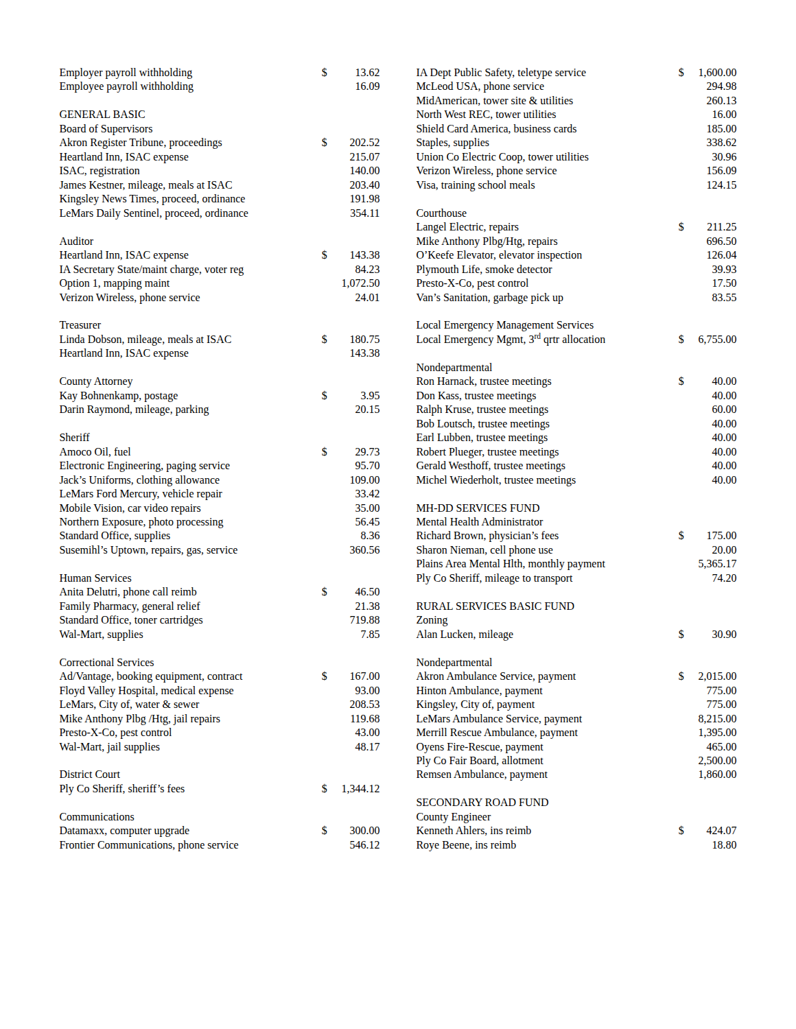| Employer payroll withholding | $ | 13.62 |
| Employee payroll withholding | | 16.09 |
| GENERAL BASIC | | |
| Board of Supervisors | | |
| Akron Register Tribune, proceedings | $ | 202.52 |
| Heartland Inn, ISAC expense | | 215.07 |
| ISAC, registration | | 140.00 |
| James Kestner, mileage, meals at ISAC | | 203.40 |
| Kingsley News Times, proceed, ordinance | | 191.98 |
| LeMars Daily Sentinel, proceed, ordinance | | 354.11 |
| Auditor | | |
| Heartland Inn, ISAC expense | $ | 143.38 |
| IA Secretary State/maint charge, voter reg | | 84.23 |
| Option 1, mapping maint | | 1,072.50 |
| Verizon Wireless, phone service | | 24.01 |
| Treasurer | | |
| Linda Dobson, mileage, meals at ISAC | $ | 180.75 |
| Heartland Inn, ISAC expense | | 143.38 |
| County Attorney | | |
| Kay Bohnenkamp, postage | $ | 3.95 |
| Darin Raymond, mileage, parking | | 20.15 |
| Sheriff | | |
| Amoco Oil, fuel | $ | 29.73 |
| Electronic Engineering, paging service | | 95.70 |
| Jack’s Uniforms, clothing allowance | | 109.00 |
| LeMars Ford Mercury, vehicle repair | | 33.42 |
| Mobile Vision, car video repairs | | 35.00 |
| Northern Exposure, photo processing | | 56.45 |
| Standard Office, supplies | | 8.36 |
| Susemihl’s Uptown, repairs, gas, service | | 360.56 |
| Human Services | | |
| Anita Delutri, phone call reimb | $ | 46.50 |
| Family Pharmacy, general relief | | 21.38 |
| Standard Office, toner cartridges | | 719.88 |
| Wal-Mart, supplies | | 7.85 |
| Correctional Services | | |
| Ad/Vantage, booking equipment, contract | $ | 167.00 |
| Floyd Valley Hospital, medical expense | | 93.00 |
| LeMars, City of, water & sewer | | 208.53 |
| Mike Anthony Plbg /Htg, jail repairs | | 119.68 |
| Presto-X-Co, pest control | | 43.00 |
| Wal-Mart, jail supplies | | 48.17 |
| District Court | | |
| Ply Co Sheriff, sheriff’s fees | $ | 1,344.12 |
| Communications | | |
| Datamaxx, computer upgrade | $ | 300.00 |
| Frontier Communications, phone service | | 546.12 |
| IA Dept Public Safety, teletype service | $ | 1,600.00 |
| McLeod USA, phone service | | 294.98 |
| MidAmerican, tower site & utilities | | 260.13 |
| North West REC, tower utilities | | 16.00 |
| Shield Card America, business cards | | 185.00 |
| Staples, supplies | | 338.62 |
| Union Co Electric Coop, tower utilities | | 30.96 |
| Verizon Wireless, phone service | | 156.09 |
| Visa, training school meals | | 124.15 |
| Courthouse | | |
| Langel Electric, repairs | $ | 211.25 |
| Mike Anthony Plbg/Htg, repairs | | 696.50 |
| O’Keefe Elevator, elevator inspection | | 126.04 |
| Plymouth Life, smoke detector | | 39.93 |
| Presto-X-Co, pest control | | 17.50 |
| Van’s Sanitation, garbage pick up | | 83.55 |
| Local Emergency Management Services | | |
| Local Emergency Mgmt, 3 rd qrtr allocation | $ | 6,755.00 |
| Nondepartmental | | |
| Ron Harnack, trustee meetings | $ | 40.00 |
| Don Kass, trustee meetings | | 40.00 |
| Ralph Kruse, trustee meetings | | 60.00 |
| Bob Loutsch, trustee meetings | | 40.00 |
| Earl Lubben, trustee meetings | | 40.00 |
| Robert Plueger, trustee meetings | | 40.00 |
| Gerald Westhoff, trustee meetings | | 40.00 |
| Michel Wiederholt, trustee meetings | | 40.00 |
| MH-DD SERVICES FUND | | |
| Mental Health Administrator | | |
| Richard Brown, physician’s fees | $ | 175.00 |
| Sharon Nieman, cell phone use | | 20.00 |
| Plains Area Mental Hlth, monthly payment | | 5,365.17 |
| Ply Co Sheriff, mileage to transport | | 74.20 |
| RURAL SERVICES BASIC FUND | | |
| Zoning | | |
| Alan Lucken, mileage | $ | 30.90 |
| Nondepartmental | | |
| Akron Ambulance Service, payment | $ | 2,015.00 |
| Hinton Ambulance, payment | | 775.00 |
| Kingsley, City of, payment | | 775.00 |
| LeMars Ambulance Service, payment | | 8,215.00 |
| Merrill Rescue Ambulance, payment | | 1,395.00 |
| Oyens Fire-Rescue, payment | | 465.00 |
| Ply Co Fair Board, allotment | | 2,500.00 |
| Remsen Ambulance, payment | | 1,860.00 |
| SECONDARY ROAD FUND | | |
| County Engineer | | |
| Kenneth Ahlers, ins reimb | $ | 424.07 |
| Roye Beene, ins reimb | | 18.80 |